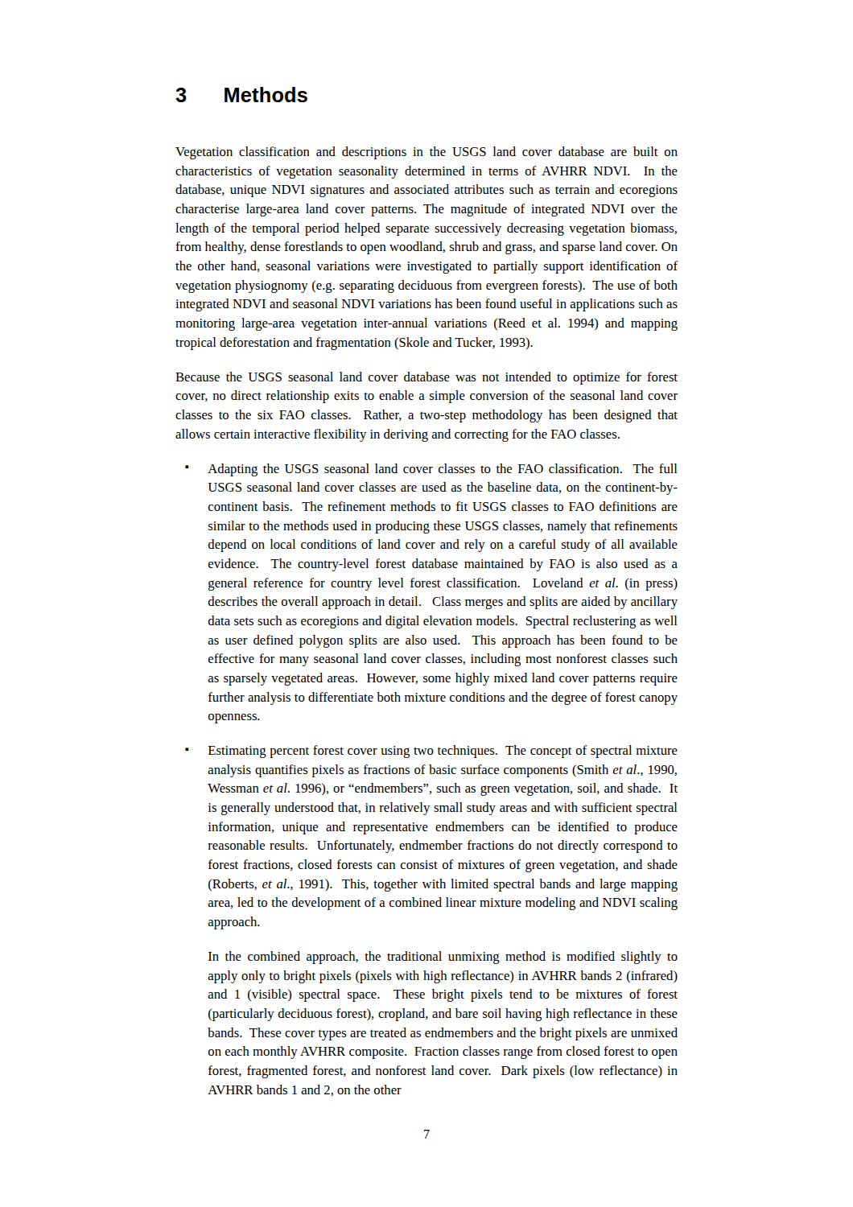3 Methods
Vegetation classification and descriptions in the USGS land cover database are built on characteristics of vegetation seasonality determined in terms of AVHRR NDVI. In the database, unique NDVI signatures and associated attributes such as terrain and ecoregions characterise large-area land cover patterns. The magnitude of integrated NDVI over the length of the temporal period helped separate successively decreasing vegetation biomass, from healthy, dense forestlands to open woodland, shrub and grass, and sparse land cover. On the other hand, seasonal variations were investigated to partially support identification of vegetation physiognomy (e.g. separating deciduous from evergreen forests). The use of both integrated NDVI and seasonal NDVI variations has been found useful in applications such as monitoring large-area vegetation inter-annual variations (Reed et al. 1994) and mapping tropical deforestation and fragmentation (Skole and Tucker, 1993).
Because the USGS seasonal land cover database was not intended to optimize for forest cover, no direct relationship exits to enable a simple conversion of the seasonal land cover classes to the six FAO classes. Rather, a two-step methodology has been designed that allows certain interactive flexibility in deriving and correcting for the FAO classes.
Adapting the USGS seasonal land cover classes to the FAO classification. The full USGS seasonal land cover classes are used as the baseline data, on the continent-by-continent basis. The refinement methods to fit USGS classes to FAO definitions are similar to the methods used in producing these USGS classes, namely that refinements depend on local conditions of land cover and rely on a careful study of all available evidence. The country-level forest database maintained by FAO is also used as a general reference for country level forest classification. Loveland et al. (in press) describes the overall approach in detail. Class merges and splits are aided by ancillary data sets such as ecoregions and digital elevation models. Spectral reclustering as well as user defined polygon splits are also used. This approach has been found to be effective for many seasonal land cover classes, including most nonforest classes such as sparsely vegetated areas. However, some highly mixed land cover patterns require further analysis to differentiate both mixture conditions and the degree of forest canopy openness.
Estimating percent forest cover using two techniques. The concept of spectral mixture analysis quantifies pixels as fractions of basic surface components (Smith et al., 1990, Wessman et al. 1996), or “endmembers”, such as green vegetation, soil, and shade. It is generally understood that, in relatively small study areas and with sufficient spectral information, unique and representative endmembers can be identified to produce reasonable results. Unfortunately, endmember fractions do not directly correspond to forest fractions, closed forests can consist of mixtures of green vegetation, and shade (Roberts, et al., 1991). This, together with limited spectral bands and large mapping area, led to the development of a combined linear mixture modeling and NDVI scaling approach.
In the combined approach, the traditional unmixing method is modified slightly to apply only to bright pixels (pixels with high reflectance) in AVHRR bands 2 (infrared) and 1 (visible) spectral space. These bright pixels tend to be mixtures of forest (particularly deciduous forest), cropland, and bare soil having high reflectance in these bands. These cover types are treated as endmembers and the bright pixels are unmixed on each monthly AVHRR composite. Fraction classes range from closed forest to open forest, fragmented forest, and nonforest land cover. Dark pixels (low reflectance) in AVHRR bands 1 and 2, on the other
7